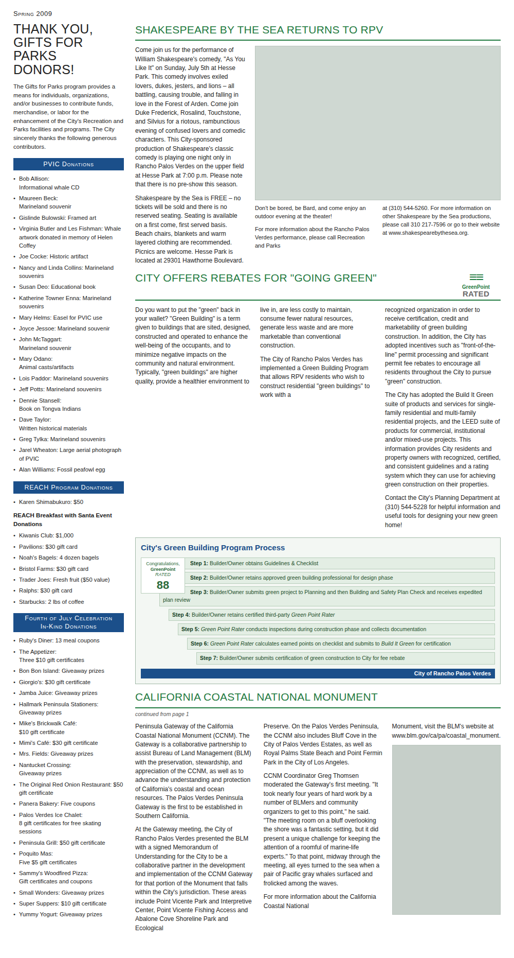Spring 2009
Thank you,
Gifts for Parks
Donors!
The Gifts for Parks program provides a means for individuals, organizations, and/or businesses to contribute funds, merchandise, or labor for the enhancement of the City's Recreation and Parks facilities and programs. The City sincerely thanks the following generous contributors.
PVIC Donations
Bob Allison:
Informational whale CD
Maureen Beck:
Marineland souvenir
Gislinde Bulowski: Framed art
Virginia Butler and Les Fishman: Whale artwork donated in memory of Helen Coffey
Joe Cocke: Historic artifact
Nancy and Linda Collins: Marineland souvenirs
Susan Deo: Educational book
Katherine Towner Enna: Marineland souvenirs
Mary Helms: Easel for PVIC use
Joyce Jessoe: Marineland souvenir
John McTaggart:
Marineland souvenir
Mary Odano:
Animal casts/artifacts
Lois Paddor: Marineland souvenirs
Jeff Potts: Marineland souvenirs
Dennie Stansell:
Book on Tongva Indians
Dave Taylor:
Written historical materials
Greg Tylka: Marineland souvenirs
Jarel Wheaton: Large aerial photograph of PVIC
Alan Williams: Fossil peafowl egg
REACH Program Donations
Karen Shimabukuro: $50
REACH Breakfast with Santa Event Donations
Kiwanis Club: $1,000
Pavilions: $30 gift card
Noah's Bagels: 4 dozen bagels
Bristol Farms: $30 gift card
Trader Joes: Fresh fruit ($50 value)
Ralphs: $30 gift card
Starbucks: 2 lbs of coffee
Fourth of July Celebration
In-Kind Donations
Ruby's Diner: 13 meal coupons
The Appetizer:
Three $10 gift certificates
Bon Bon Island: Giveaway prizes
Giorgio's: $30 gift certificate
Jamba Juice: Giveaway prizes
Hallmark Peninsula Stationers: Giveaway prizes
Mike's Brickwalk Café:
$10 gift certificate
Mimi's Café: $30 gift certificate
Mrs. Fields: Giveaway prizes
Nantucket Crossing:
Giveaway prizes
The Original Red Onion Restaurant: $50 gift certificate
Panera Bakery: Five coupons
Palos Verdes Ice Chalet:
8 gift certificates for free skating sessions
Peninsula Grill: $50 gift certificate
Poquito Mas:
Five $5 gift certificates
Sammy's Woodfired Pizza:
Gift certificates and coupons
Small Wonders: Giveaway prizes
Super Suppers: $10 gift certificate
Yummy Yogurt: Giveaway prizes
Shakespeare by the Sea returns to RPV
Come join us for the performance of William Shakespeare's comedy, "As You Like It" on Sunday, July 5th at Hesse Park. This comedy involves exiled lovers, dukes, jesters, and lions – all battling, causing trouble, and falling in love in the Forest of Arden. Come join Duke Frederick, Rosalind, Touchstone, and Silvius for a riotous, rambunctious evening of confused lovers and comedic characters. This City-sponsored production of Shakespeare's classic comedy is playing one night only in Rancho Palos Verdes on the upper field at Hesse Park at 7:00 p.m. Please note that there is no pre-show this season.
Shakespeare by the Sea is FREE – no tickets will be sold and there is no reserved seating. Seating is available on a first come, first served basis. Beach chairs, blankets and warm layered clothing are recommended. Picnics are welcome. Hesse Park is located at 29301 Hawthorne Boulevard.
Don't be bored, be Bard, and come enjoy an outdoor evening at the theater!
For more information about the Rancho Palos Verdes performance, please call Recreation and Parks
at (310) 544-5260. For more information on other Shakespeare by the Sea productions, please call 310 217-7596 or go to their website at www.shakespearebythesea.org.
City offers rebates for "Going Green"
≡≡
GreenPoint RATED
Do you want to put the "green" back in your wallet? "Green Building" is a term given to buildings that are sited, designed, constructed and operated to enhance the well-being of the occupants, and to minimize negative impacts on the community and natural environment. Typically, "green buildings" are higher quality, provide a healthier environment to
live in, are less costly to maintain, consume fewer natural resources, generate less waste and are more marketable than conventional construction.
The City of Rancho Palos Verdes has implemented a Green Building Program that allows RPV residents who wish to construct residential "green buildings" to work with a
recognized organization in order to receive certification, credit and marketability of green building construction. In addition, the City has adopted incentives such as "front-of-the-line" permit processing and significant permit fee rebates to encourage all residents throughout the City to pursue "green" construction.
The City has adopted the Build It Green suite of products and services for single-family residential and multi-family residential projects, and the LEED suite of products for commercial, institutional and/or mixed-use projects. This information provides City residents and property owners with recognized, certified, and consistent guidelines and a rating system which they can use for achieving green construction on their properties.
Contact the City's Planning Department at (310) 544-5228 for helpful information and useful tools for designing your new green home!
City's Green Building Program Process
Congratulations,
GreenPoint
RATED 88
Step 1: Builder/Owner obtains Guidelines & Checklist
Step 2: Builder/Owner retains approved green building professional for design phase
Step 3: Builder/Owner submits green project to Planning and then Building and Safety Plan Check and receives expedited plan review
Step 4: Builder/Owner retains certified third-party Green Point Rater
Step 5: Green Point Rater conducts inspections during construction phase and collects documentation
Step 6: Green Point Rater calculates earned points on checklist and submits to Build It Green for certification
Step 7: Builder/Owner submits certification of green construction to City for fee rebate
City of Rancho Palos Verdes
California Coastal National Monument
continued from page 1
Peninsula Gateway of the California Coastal National Monument (CCNM). The Gateway is a collaborative partnership to assist Bureau of Land Management (BLM) with the preservation, stewardship, and appreciation of the CCNM, as well as to advance the understanding and protection of California's coastal and ocean resources. The Palos Verdes Peninsula Gateway is the first to be established in Southern California.
At the Gateway meeting, the City of Rancho Palos Verdes presented the BLM with a signed Memorandum of Understanding for the City to be a collaborative partner in the development and implementation of the CCNM Gateway for that portion of the Monument that falls within the City's jurisdiction. These areas include Point Vicente Park and Interpretive Center, Point Vicente Fishing Access and Abalone Cove Shoreline Park and Ecological
Preserve. On the Palos Verdes Peninsula, the CCNM also includes Bluff Cove in the City of Palos Verdes Estates, as well as Royal Palms State Beach and Point Fermin Park in the City of Los Angeles.
CCNM Coordinator Greg Thomsen moderated the Gateway's first meeting. "It took nearly four years of hard work by a number of BLMers and community organizers to get to this point," he said. "The meeting room on a bluff overlooking the shore was a fantastic setting, but it did present a unique challenge for keeping the attention of a roomful of marine-life experts." To that point, midway through the meeting, all eyes turned to the sea when a pair of Pacific gray whales surfaced and frolicked among the waves.
For more information about the California Coastal National
Monument, visit the BLM's website at www.blm.gov/ca/pa/coastal_monument.